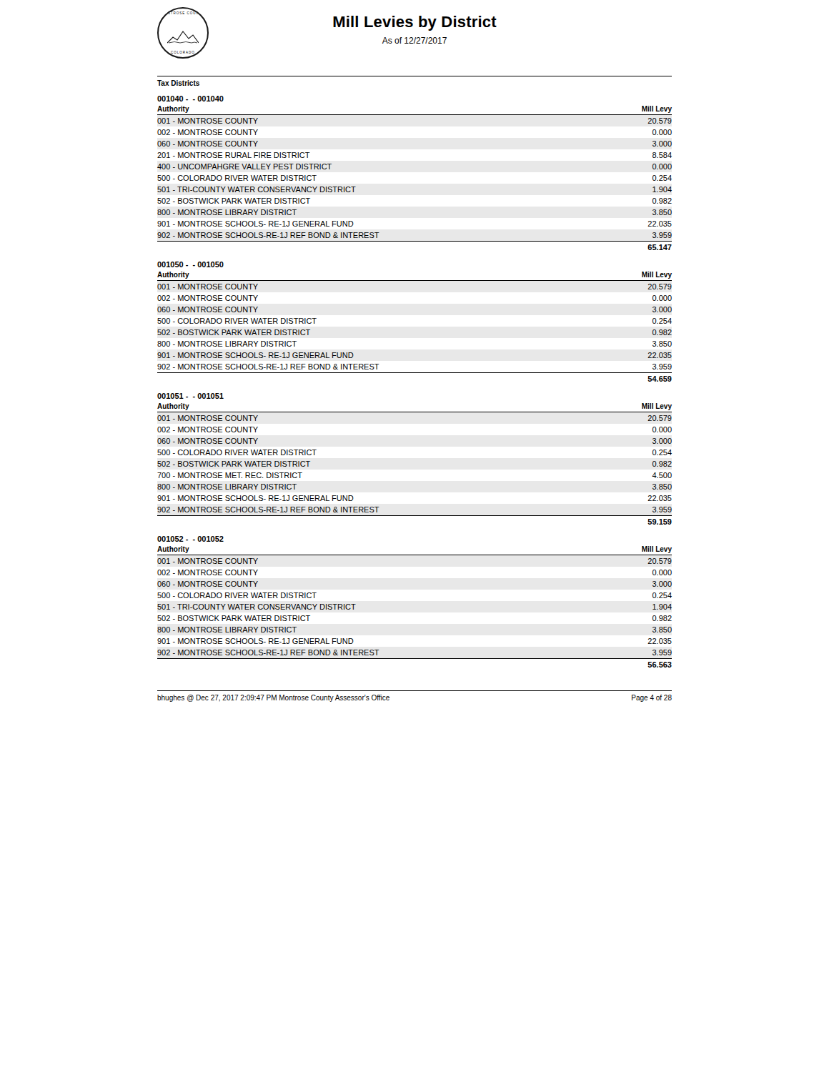MONTROSE COUNTY
COLORADO
Mill Levies by District
As of 12/27/2017
Tax Districts
001040 - - 001040
| Authority | Mill Levy |
| --- | --- |
| 001 - MONTROSE COUNTY | 20.579 |
| 002 - MONTROSE COUNTY | 0.000 |
| 060 - MONTROSE COUNTY | 3.000 |
| 201 - MONTROSE RURAL FIRE DISTRICT | 8.584 |
| 400 - UNCOMPAHGRE VALLEY PEST DISTRICT | 0.000 |
| 500 - COLORADO RIVER WATER DISTRICT | 0.254 |
| 501 - TRI-COUNTY WATER CONSERVANCY DISTRICT | 1.904 |
| 502 - BOSTWICK PARK WATER DISTRICT | 0.982 |
| 800 - MONTROSE LIBRARY DISTRICT | 3.850 |
| 901 - MONTROSE SCHOOLS- RE-1J GENERAL FUND | 22.035 |
| 902 - MONTROSE SCHOOLS-RE-1J REF BOND & INTEREST | 3.959 |
| | 65.147 |
001050 - - 001050
| Authority | Mill Levy |
| --- | --- |
| 001 - MONTROSE COUNTY | 20.579 |
| 002 - MONTROSE COUNTY | 0.000 |
| 060 - MONTROSE COUNTY | 3.000 |
| 500 - COLORADO RIVER WATER DISTRICT | 0.254 |
| 502 - BOSTWICK PARK WATER DISTRICT | 0.982 |
| 800 - MONTROSE LIBRARY DISTRICT | 3.850 |
| 901 - MONTROSE SCHOOLS- RE-1J GENERAL FUND | 22.035 |
| 902 - MONTROSE SCHOOLS-RE-1J REF BOND & INTEREST | 3.959 |
| | 54.659 |
001051 - - 001051
| Authority | Mill Levy |
| --- | --- |
| 001 - MONTROSE COUNTY | 20.579 |
| 002 - MONTROSE COUNTY | 0.000 |
| 060 - MONTROSE COUNTY | 3.000 |
| 500 - COLORADO RIVER WATER DISTRICT | 0.254 |
| 502 - BOSTWICK PARK WATER DISTRICT | 0.982 |
| 700 - MONTROSE MET. REC. DISTRICT | 4.500 |
| 800 - MONTROSE LIBRARY DISTRICT | 3.850 |
| 901 - MONTROSE SCHOOLS- RE-1J GENERAL FUND | 22.035 |
| 902 - MONTROSE SCHOOLS-RE-1J REF BOND & INTEREST | 3.959 |
| | 59.159 |
001052 - - 001052
| Authority | Mill Levy |
| --- | --- |
| 001 - MONTROSE COUNTY | 20.579 |
| 002 - MONTROSE COUNTY | 0.000 |
| 060 - MONTROSE COUNTY | 3.000 |
| 500 - COLORADO RIVER WATER DISTRICT | 0.254 |
| 501 - TRI-COUNTY WATER CONSERVANCY DISTRICT | 1.904 |
| 502 - BOSTWICK PARK WATER DISTRICT | 0.982 |
| 800 - MONTROSE LIBRARY DISTRICT | 3.850 |
| 901 - MONTROSE SCHOOLS- RE-1J GENERAL FUND | 22.035 |
| 902 - MONTROSE SCHOOLS-RE-1J REF BOND & INTEREST | 3.959 |
| | 56.563 |
bhughes @ Dec 27, 2017 2:09:47 PM Montrose County Assessor's Office
Page 4 of 28